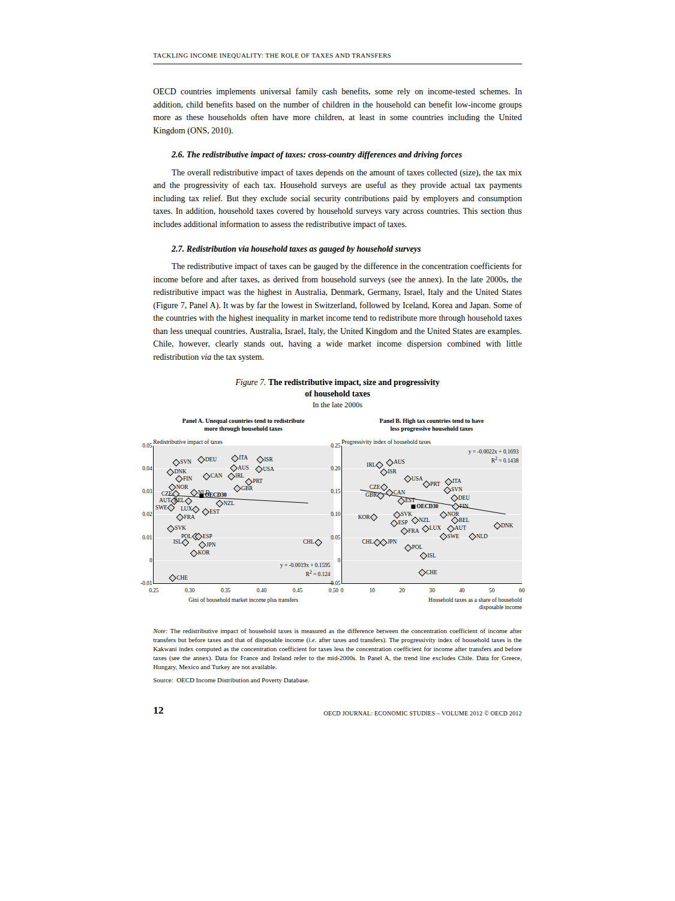Tackling income inequality: the role of taxes and transfers
OECD countries implements universal family cash benefits, some rely on income-tested schemes. In addition, child benefits based on the number of children in the household can benefit low-income groups more as these households often have more children, at least in some countries including the United Kingdom (ONS, 2010).
2.6. The redistributive impact of taxes: cross-country differences and driving forces
The overall redistributive impact of taxes depends on the amount of taxes collected (size), the tax mix and the progressivity of each tax. Household surveys are useful as they provide actual tax payments including tax relief. But they exclude social security contributions paid by employers and consumption taxes. In addition, household taxes covered by household surveys vary across countries. This section thus includes additional information to assess the redistributive impact of taxes.
2.7. Redistribution via household taxes as gauged by household surveys
The redistributive impact of taxes can be gauged by the difference in the concentration coefficients for income before and after taxes, as derived from household surveys (see the annex). In the late 2000s, the redistributive impact was the highest in Australia, Denmark, Germany, Israel, Italy and the United States (Figure 7, Panel A). It was by far the lowest in Switzerland, followed by Iceland, Korea and Japan. Some of the countries with the highest inequality in market income tend to redistribute more through household taxes than less unequal countries. Australia, Israel, Italy, the United Kingdom and the United States are examples. Chile, however, clearly stands out, having a wide market income dispersion combined with little redistribution via the tax system.
Figure 7. The redistributive impact, size and progressivity
of household taxes
In the late 2000s
Panel A. Unequal countries tend to redistribute
more through household taxes
Redistributive impact of taxes
0.05
0.04
0.03
0.02
0.01
0
-0.01
0.25
0.30
0.35
0.40
0.45
0.50
SVN
DNK
FIN
NOR
CZE
AUT
SWE
BEL
LUX
FRA
SVK
POL
ISL
ESP
JPN
KOR
CHE
DEU
ITA
ISR
AUS
USA
CAN
IRL
PRT
GBR
NLD
OECD30
NZL
EST
CHL
y = -0.0019x + 0.1595
R2 = 0.124
Gini of household market income plus transfers
Panel B. High tax countries tend to have
less progressive household taxes
Progressivity index of household taxes
0.25
0.20
0.15
0.10
0.05
0
-0.05
0
10
20
30
40
50
60
IRL
AUS
ISR
USA
CZE
GBR
CAN
PRT
ITA
SVN
DEU
FIN
EST
OECD30
SVK
NOR
BEL
AUT
SWE
NZL
ESP
FRA
LUX
KOR
CHL
JPN
POL
ISL
NLD
DNK
CHE
y = -0.0022x + 0.1693
R2 = 0.1438
Household taxes as a share of household
disposable income
Note: The redistributive impact of household taxes is measured as the difference between the concentration coefficient of income after transfers but before taxes and that of disposable income (i.e. after taxes and transfers). The progressivity index of household taxes is the Kakwani index computed as the concentration coefficient for taxes less the concentration coefficient for income after transfers and before taxes (see the annex). Data for France and Ireland refer to the mid-2000s. In Panel A, the trend line excludes Chile. Data for Greece, Hungary, Mexico and Turkey are not available.
Source: OECD Income Distribution and Poverty Database.
12
OECD JOURNAL: ECONOMIC STUDIES – VOLUME 2012 © OECD 2012